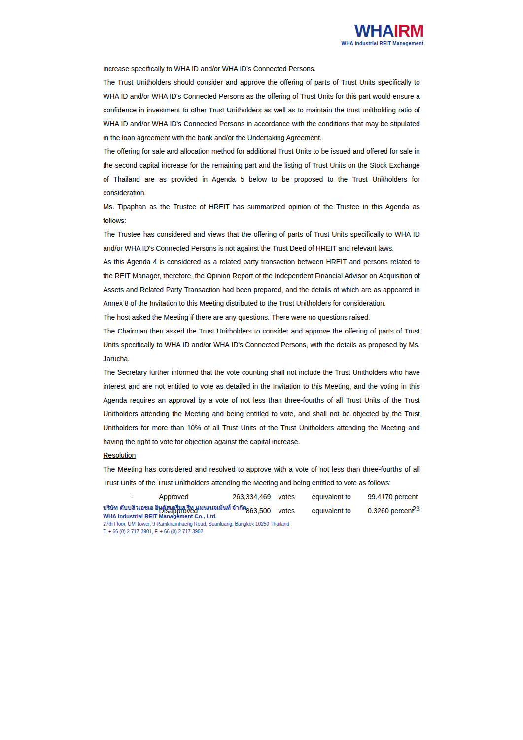WHA IRM
WHA Industrial REIT Management
increase specifically to WHA ID and/or WHA ID's Connected Persons.
The Trust Unitholders should consider and approve the offering of parts of Trust Units specifically to WHA ID and/or WHA ID's Connected Persons as the offering of Trust Units for this part would ensure a confidence in investment to other Trust Unitholders as well as to maintain the trust unitholding ratio of WHA ID and/or WHA ID's Connected Persons in accordance with the conditions that may be stipulated in the loan agreement with the bank and/or the Undertaking Agreement.
The offering for sale and allocation method for additional Trust Units to be issued and offered for sale in the second capital increase for the remaining part and the listing of Trust Units on the Stock Exchange of Thailand are as provided in Agenda 5 below to be proposed to the Trust Unitholders for consideration.
Ms. Tipaphan as the Trustee of HREIT has summarized opinion of the Trustee in this Agenda as follows:
The Trustee has considered and views that the offering of parts of Trust Units specifically to WHA ID and/or WHA ID's Connected Persons is not against the Trust Deed of HREIT and relevant laws.
As this Agenda 4 is considered as a related party transaction between HREIT and persons related to the REIT Manager, therefore, the Opinion Report of the Independent Financial Advisor on Acquisition of Assets and Related Party Transaction had been prepared, and the details of which are as appeared in Annex 8 of the Invitation to this Meeting distributed to the Trust Unitholders for consideration.
The host asked the Meeting if there are any questions. There were no questions raised.
The Chairman then asked the Trust Unitholders to consider and approve the offering of parts of Trust Units specifically to WHA ID and/or WHA ID's Connected Persons, with the details as proposed by Ms. Jarucha.
The Secretary further informed that the vote counting shall not include the Trust Unitholders who have interest and are not entitled to vote as detailed in the Invitation to this Meeting, and the voting in this Agenda requires an approval by a vote of not less than three-fourths of all Trust Units of the Trust Unitholders attending the Meeting and being entitled to vote, and shall not be objected by the Trust Unitholders for more than 10% of all Trust Units of the Trust Unitholders attending the Meeting and having the right to vote for objection against the capital increase.
Resolution
The Meeting has considered and resolved to approve with a vote of not less than three-fourths of all Trust Units of the Trust Unitholders attending the Meeting and being entitled to vote as follows:
| - | Approved | 263,334,469 | votes | equivalent to | 99.4170 percent |
| - | Disapproved | 863,500 | votes | equivalent to | 0.3260 percent |
23
บริษัท ดับบลิวเอชเอ อินดัสเตรียล รีท แมนเนจเม้นท์ จำกัด
WHA Industrial REIT Management Co., Ltd.
27th Floor, UM Tower, 9 Ramkhamhaeng Road, Suanluang, Bangkok 10250 Thailand
T. + 66 (0) 2 717-3901, F. + 66 (0) 2 717-3902